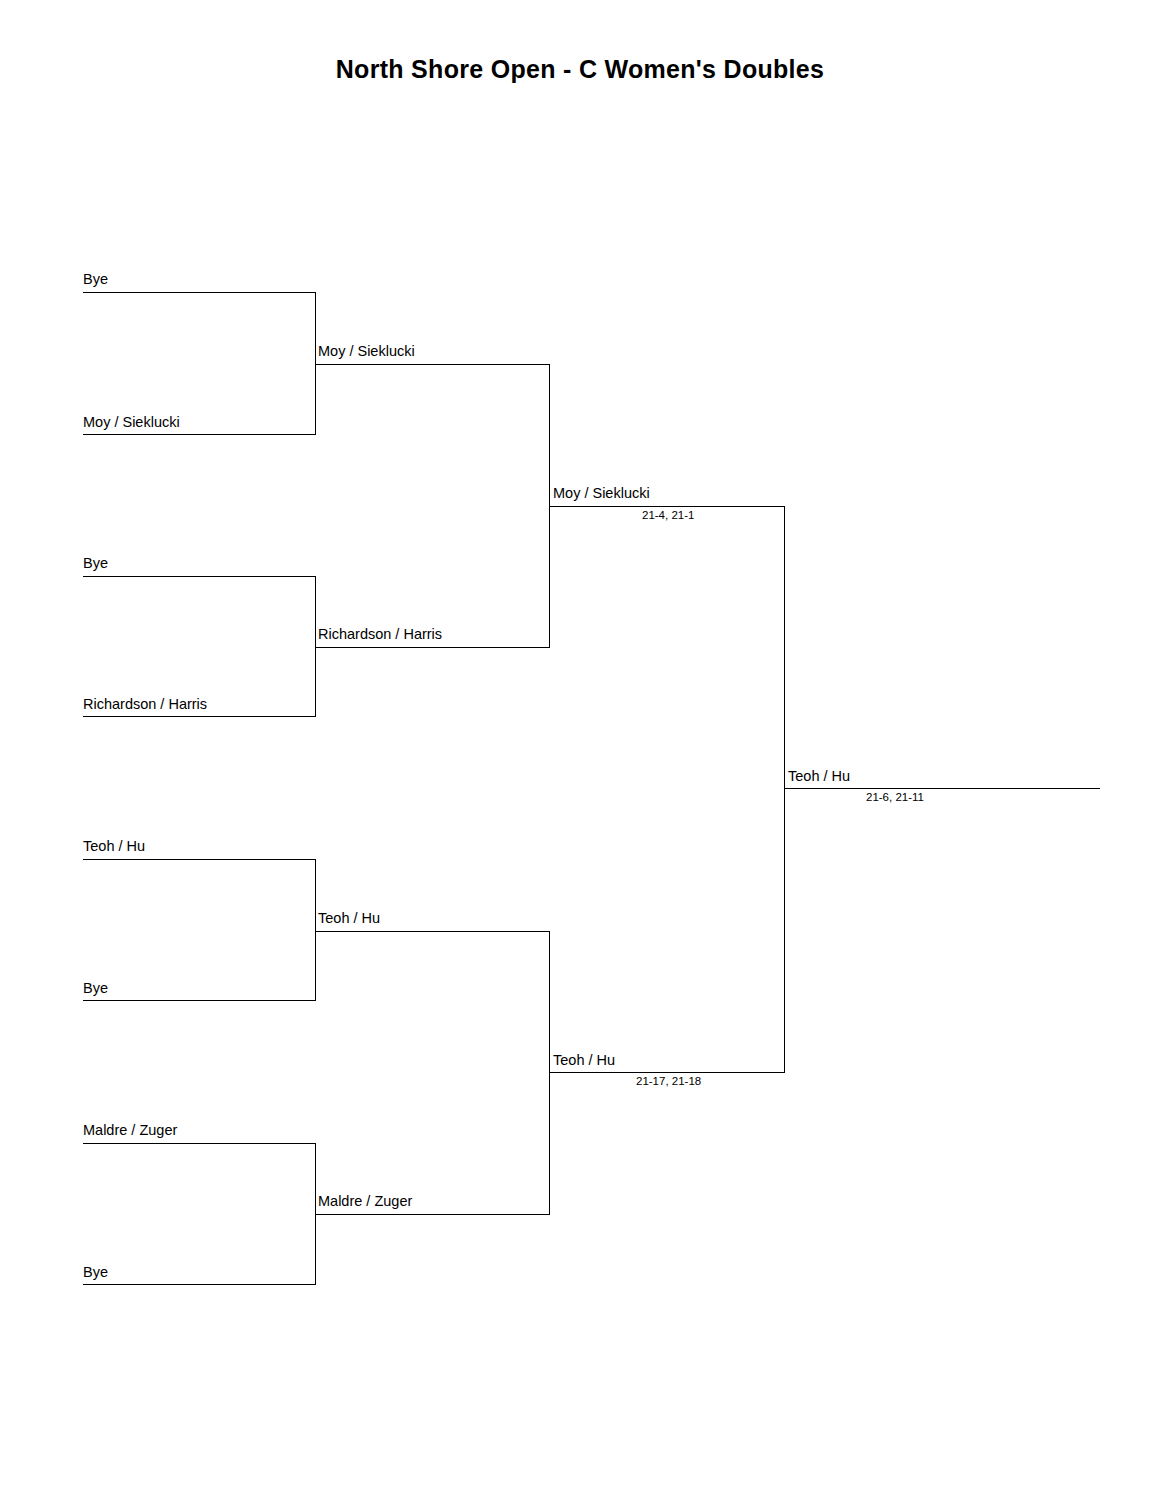North Shore Open - C Women's Doubles
Bye
Moy / Sieklucki
Bye
Richardson / Harris
Teoh / Hu
Bye
Maldre / Zuger
Bye
Moy / Sieklucki
Richardson / Harris
Teoh / Hu
Maldre / Zuger
Moy / Sieklucki
21-4, 21-1
Teoh / Hu
21-17, 21-18
Teoh / Hu
21-6, 21-11